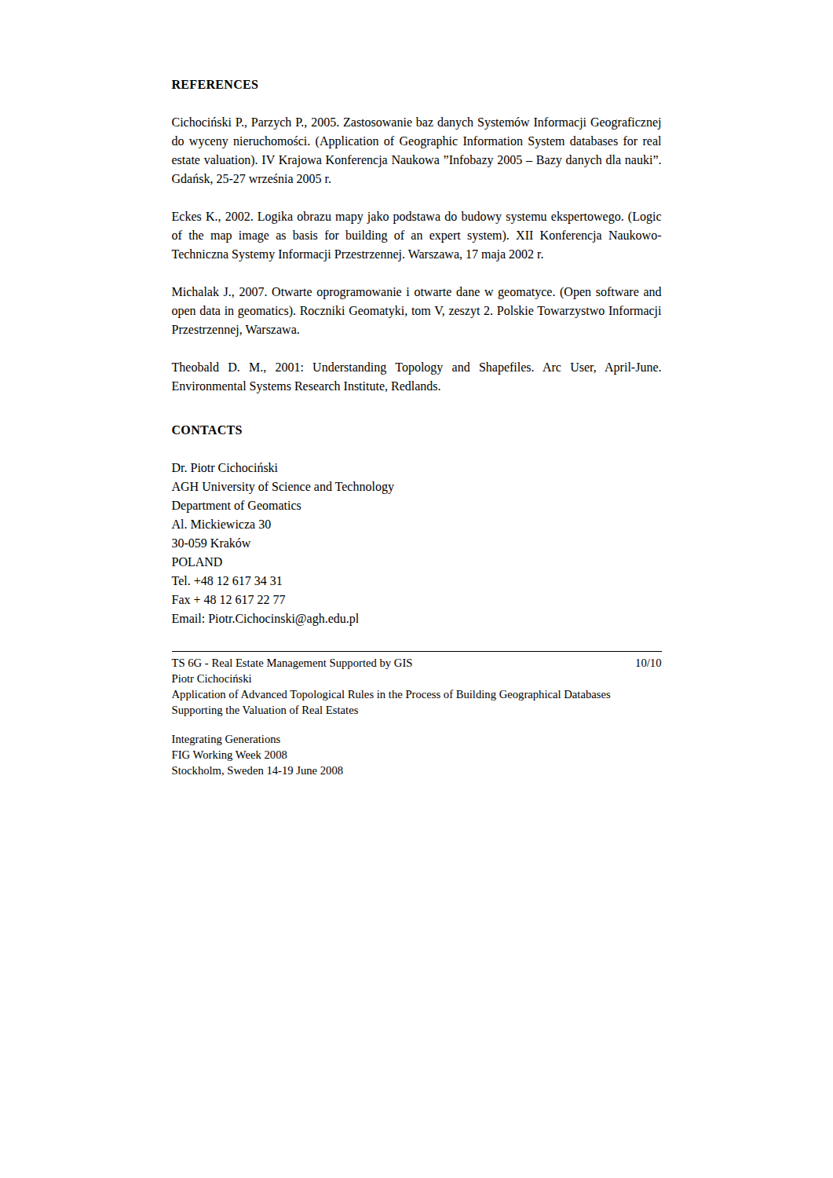REFERENCES
Cichociński P., Parzych P., 2005. Zastosowanie baz danych Systemów Informacji Geograficznej do wyceny nieruchomości. (Application of Geographic Information System databases for real estate valuation). IV Krajowa Konferencja Naukowa ”Infobazy 2005 – Bazy danych dla nauki”. Gdańsk, 25-27 września 2005 r.
Eckes K., 2002. Logika obrazu mapy jako podstawa do budowy systemu ekspertowego. (Logic of the map image as basis for building of an expert system). XII Konferencja Naukowo-Techniczna Systemy Informacji Przestrzennej. Warszawa, 17 maja 2002 r.
Michalak J., 2007. Otwarte oprogramowanie i otwarte dane w geomatyce. (Open software and open data in geomatics). Roczniki Geomatyki, tom V, zeszyt 2. Polskie Towarzystwo Informacji Przestrzennej, Warszawa.
Theobald D. M., 2001: Understanding Topology and Shapefiles. Arc User, April-June. Environmental Systems Research Institute, Redlands.
CONTACTS
Dr. Piotr Cichociński
AGH University of Science and Technology
Department of Geomatics
Al. Mickiewicza 30
30-059 Kraków
POLAND
Tel. +48 12 617 34 31
Fax + 48 12 617 22 77
Email: Piotr.Cichocinski@agh.edu.pl
10/10
TS 6G - Real Estate Management Supported by GIS
Piotr Cichociński
Application of Advanced Topological Rules in the Process of Building Geographical Databases Supporting the Valuation of Real Estates
Integrating Generations
FIG Working Week 2008
Stockholm, Sweden 14-19 June 2008